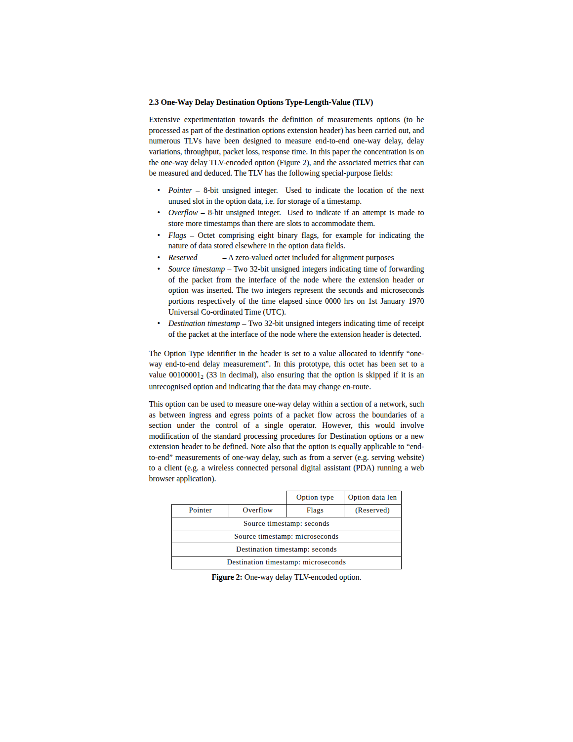2.3 One-Way Delay Destination Options Type-Length-Value (TLV)
Extensive experimentation towards the definition of measurements options (to be processed as part of the destination options extension header) has been carried out, and numerous TLVs have been designed to measure end-to-end one-way delay, delay variations, throughput, packet loss, response time. In this paper the concentration is on the one-way delay TLV-encoded option (Figure 2), and the associated metrics that can be measured and deduced. The TLV has the following special-purpose fields:
Pointer – 8-bit unsigned integer. Used to indicate the location of the next unused slot in the option data, i.e. for storage of a timestamp.
Overflow – 8-bit unsigned integer. Used to indicate if an attempt is made to store more timestamps than there are slots to accommodate them.
Flags – Octet comprising eight binary flags, for example for indicating the nature of data stored elsewhere in the option data fields.
Reserved – A zero-valued octet included for alignment purposes
Source timestamp – Two 32-bit unsigned integers indicating time of forwarding of the packet from the interface of the node where the extension header or option was inserted. The two integers represent the seconds and microseconds portions respectively of the time elapsed since 0000 hrs on 1st January 1970 Universal Co-ordinated Time (UTC).
Destination timestamp – Two 32-bit unsigned integers indicating time of receipt of the packet at the interface of the node where the extension header is detected.
The Option Type identifier in the header is set to a value allocated to identify “one-way end-to-end delay measurement”. In this prototype, this octet has been set to a value 001000012 (33 in decimal), also ensuring that the option is skipped if it is an unrecognised option and indicating that the data may change en-route.
This option can be used to measure one-way delay within a section of a network, such as between ingress and egress points of a packet flow across the boundaries of a section under the control of a single operator. However, this would involve modification of the standard processing procedures for Destination options or a new extension header to be defined. Note also that the option is equally applicable to “end-to-end” measurements of one-way delay, such as from a server (e.g. serving website) to a client (e.g. a wireless connected personal digital assistant (PDA) running a web browser application).
| | | Option type | Option data len |
| Pointer | Overflow | Flags | (Reserved) |
| Source timestamp: seconds |
| Source timestamp: microseconds |
| Destination timestamp: seconds |
| Destination timestamp: microseconds |
Figure 2: One-way delay TLV-encoded option.